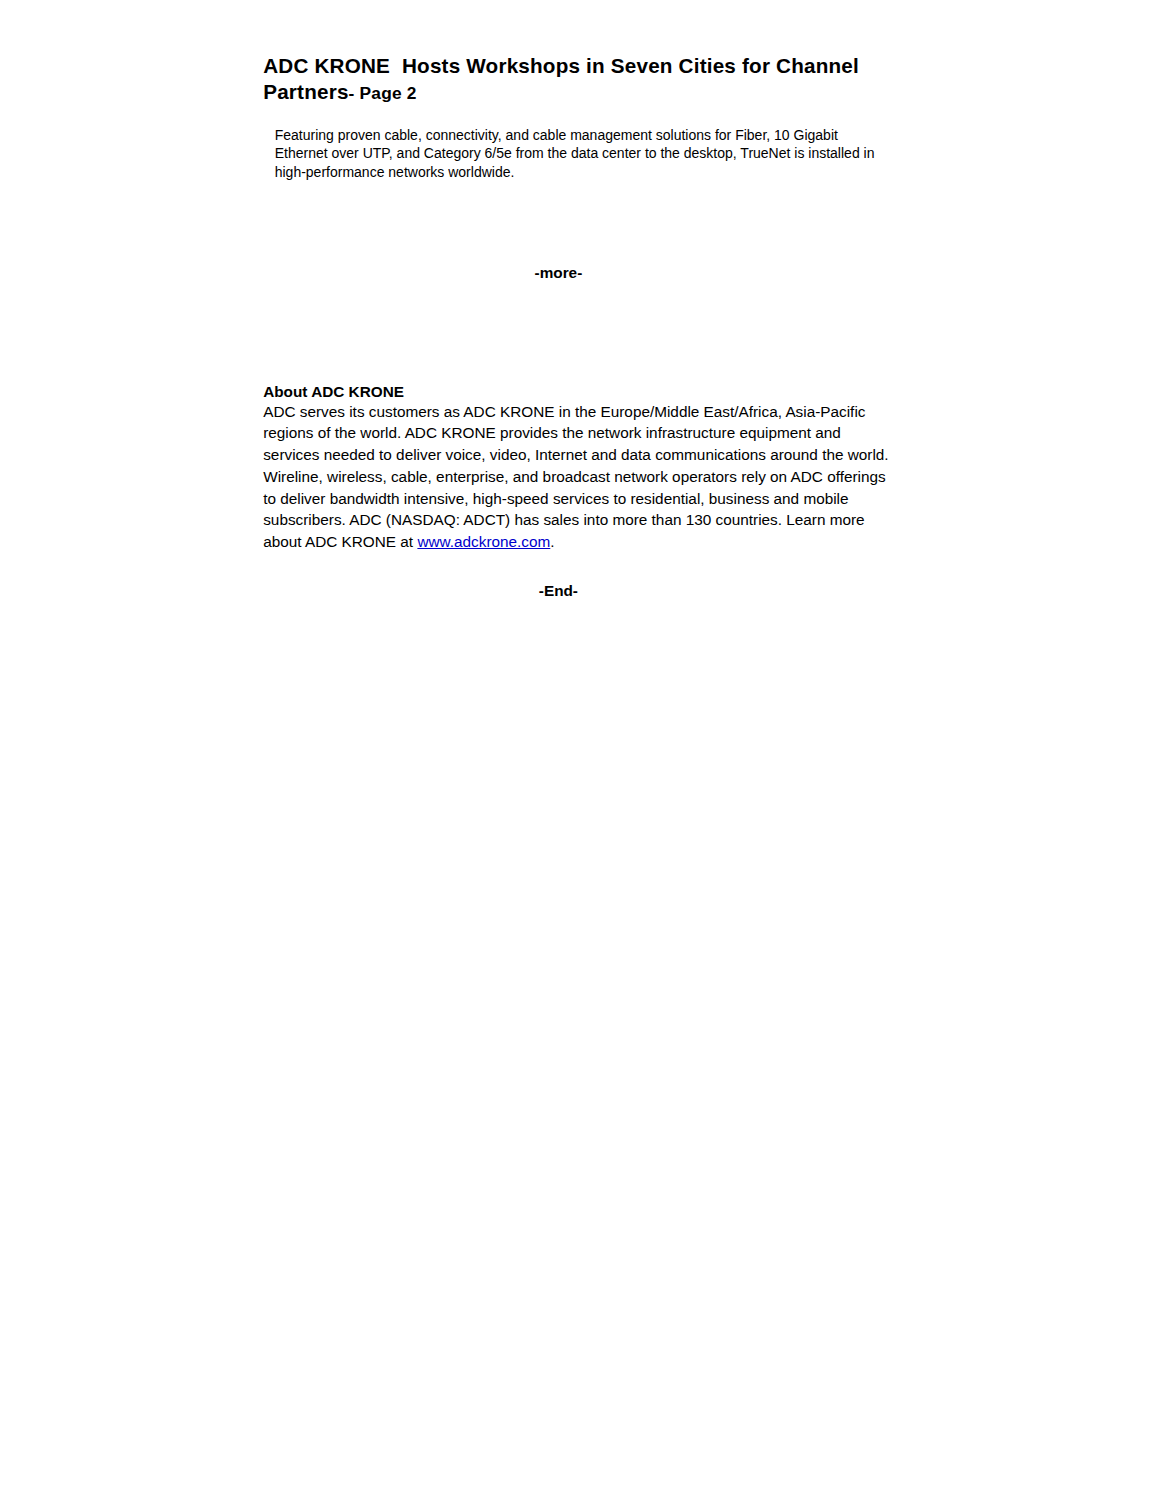ADC KRONE Hosts Workshops in Seven Cities for Channel Partners- Page 2
Featuring proven cable, connectivity, and cable management solutions for Fiber, 10 Gigabit Ethernet over UTP, and Category 6/5e from the data center to the desktop, TrueNet is installed in high-performance networks worldwide.
-more-
About ADC KRONE
ADC serves its customers as ADC KRONE in the Europe/Middle East/Africa, Asia-Pacific regions of the world. ADC KRONE provides the network infrastructure equipment and services needed to deliver voice, video, Internet and data communications around the world. Wireline, wireless, cable, enterprise, and broadcast network operators rely on ADC offerings to deliver bandwidth intensive, high-speed services to residential, business and mobile subscribers. ADC (NASDAQ: ADCT) has sales into more than 130 countries. Learn more about ADC KRONE at www.adckrone.com.
-End-